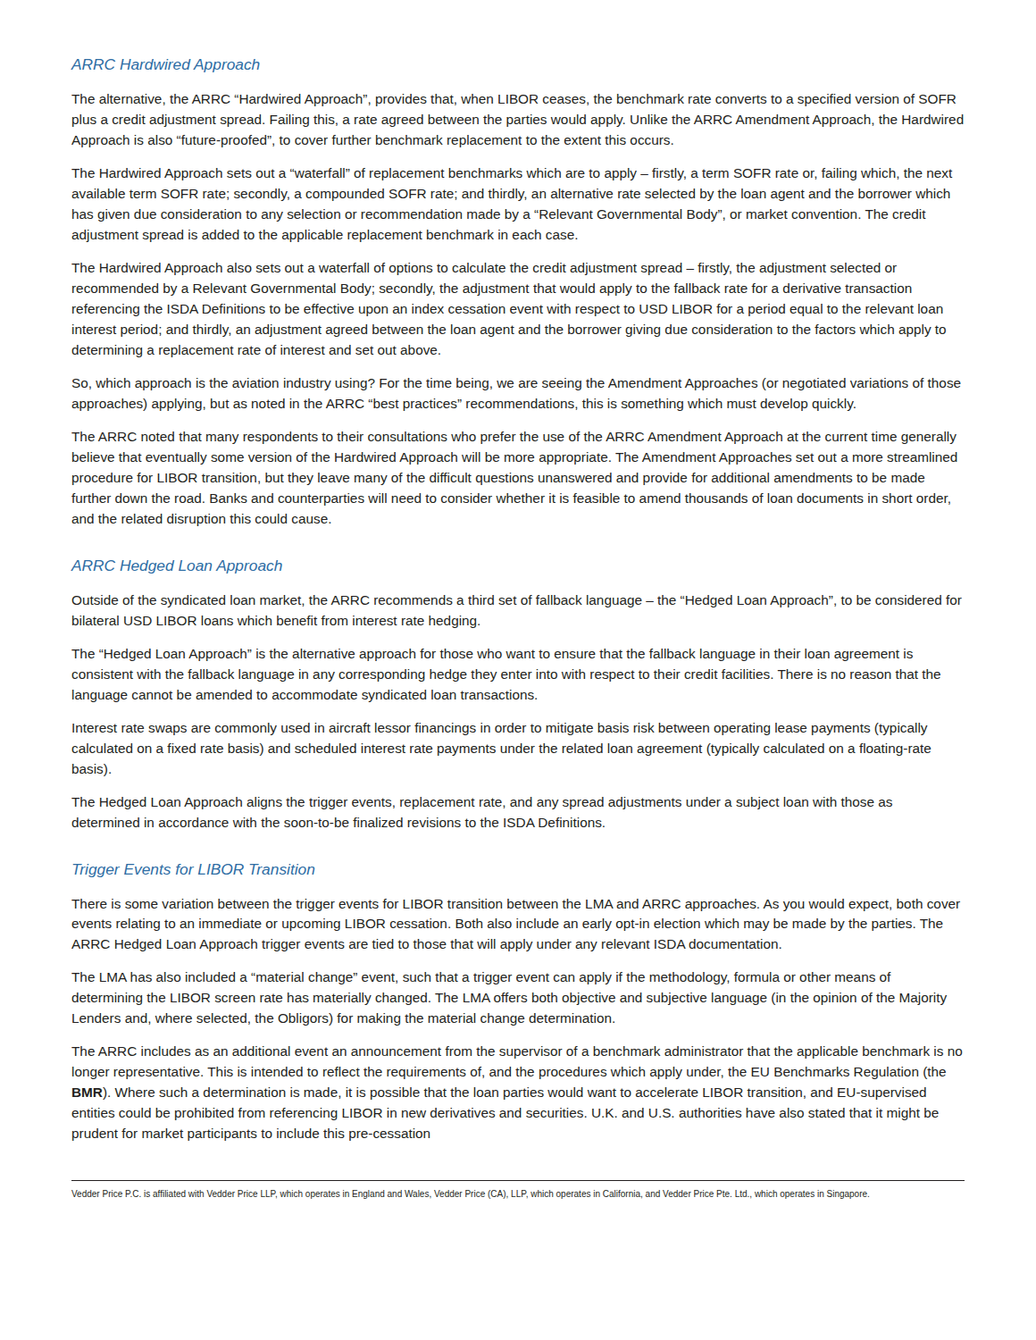ARRC Hardwired Approach
The alternative, the ARRC “Hardwired Approach”, provides that, when LIBOR ceases, the benchmark rate converts to a specified version of SOFR plus a credit adjustment spread. Failing this, a rate agreed between the parties would apply. Unlike the ARRC Amendment Approach, the Hardwired Approach is also “future-proofed”, to cover further benchmark replacement to the extent this occurs.
The Hardwired Approach sets out a “waterfall” of replacement benchmarks which are to apply – firstly, a term SOFR rate or, failing which, the next available term SOFR rate; secondly, a compounded SOFR rate; and thirdly, an alternative rate selected by the loan agent and the borrower which has given due consideration to any selection or recommendation made by a “Relevant Governmental Body”, or market convention. The credit adjustment spread is added to the applicable replacement benchmark in each case.
The Hardwired Approach also sets out a waterfall of options to calculate the credit adjustment spread – firstly, the adjustment selected or recommended by a Relevant Governmental Body; secondly, the adjustment that would apply to the fallback rate for a derivative transaction referencing the ISDA Definitions to be effective upon an index cessation event with respect to USD LIBOR for a period equal to the relevant loan interest period; and thirdly, an adjustment agreed between the loan agent and the borrower giving due consideration to the factors which apply to determining a replacement rate of interest and set out above.
So, which approach is the aviation industry using? For the time being, we are seeing the Amendment Approaches (or negotiated variations of those approaches) applying, but as noted in the ARRC “best practices” recommendations, this is something which must develop quickly.
The ARRC noted that many respondents to their consultations who prefer the use of the ARRC Amendment Approach at the current time generally believe that eventually some version of the Hardwired Approach will be more appropriate. The Amendment Approaches set out a more streamlined procedure for LIBOR transition, but they leave many of the difficult questions unanswered and provide for additional amendments to be made further down the road. Banks and counterparties will need to consider whether it is feasible to amend thousands of loan documents in short order, and the related disruption this could cause.
ARRC Hedged Loan Approach
Outside of the syndicated loan market, the ARRC recommends a third set of fallback language – the “Hedged Loan Approach”, to be considered for bilateral USD LIBOR loans which benefit from interest rate hedging.
The “Hedged Loan Approach” is the alternative approach for those who want to ensure that the fallback language in their loan agreement is consistent with the fallback language in any corresponding hedge they enter into with respect to their credit facilities. There is no reason that the language cannot be amended to accommodate syndicated loan transactions.
Interest rate swaps are commonly used in aircraft lessor financings in order to mitigate basis risk between operating lease payments (typically calculated on a fixed rate basis) and scheduled interest rate payments under the related loan agreement (typically calculated on a floating-rate basis).
The Hedged Loan Approach aligns the trigger events, replacement rate, and any spread adjustments under a subject loan with those as determined in accordance with the soon-to-be finalized revisions to the ISDA Definitions.
Trigger Events for LIBOR Transition
There is some variation between the trigger events for LIBOR transition between the LMA and ARRC approaches. As you would expect, both cover events relating to an immediate or upcoming LIBOR cessation. Both also include an early opt-in election which may be made by the parties. The ARRC Hedged Loan Approach trigger events are tied to those that will apply under any relevant ISDA documentation.
The LMA has also included a “material change” event, such that a trigger event can apply if the methodology, formula or other means of determining the LIBOR screen rate has materially changed. The LMA offers both objective and subjective language (in the opinion of the Majority Lenders and, where selected, the Obligors) for making the material change determination.
The ARRC includes as an additional event an announcement from the supervisor of a benchmark administrator that the applicable benchmark is no longer representative. This is intended to reflect the requirements of, and the procedures which apply under, the EU Benchmarks Regulation (the BMR). Where such a determination is made, it is possible that the loan parties would want to accelerate LIBOR transition, and EU-supervised entities could be prohibited from referencing LIBOR in new derivatives and securities. U.K. and U.S. authorities have also stated that it might be prudent for market participants to include this pre-cessation
Vedder Price P.C. is affiliated with Vedder Price LLP, which operates in England and Wales, Vedder Price (CA), LLP, which operates in California, and Vedder Price Pte. Ltd., which operates in Singapore.